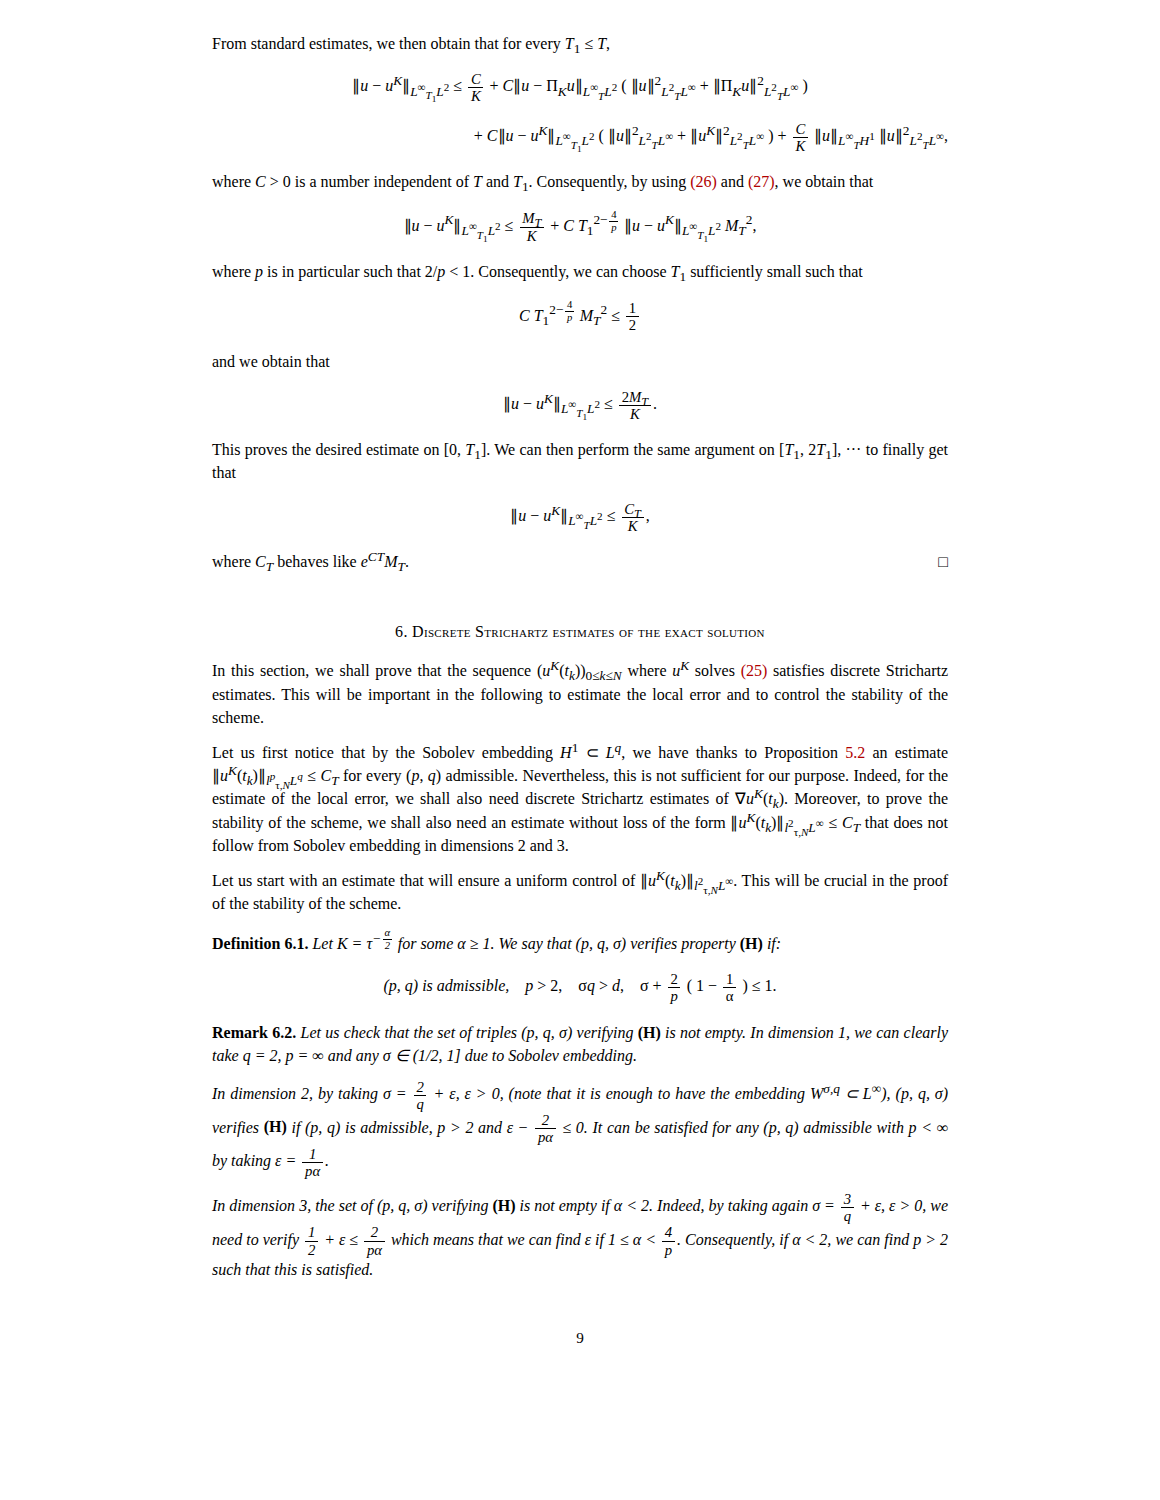From standard estimates, we then obtain that for every T1 ≤ T,
∥u − uK∥L∞T1L2 ≤ CK + C∥u − ΠKu∥L∞TL2 ( ∥u∥2L2TL∞ + ∥ΠKu∥2L2TL∞ )
+ C∥u − uK∥L∞T1L2 ( ∥u∥2L2TL∞ + ∥uK∥2L2TL∞ ) + CK ∥u∥L∞TH1 ∥u∥2L2TL∞,
where C > 0 is a number independent of T and T1. Consequently, by using (26) and (27), we obtain that
∥u − uK∥L∞T1L2 ≤ MT K + C T12−4 p ∥u − uK∥L∞T1L2 MT2,
where p is in particular such that 2/p < 1. Consequently, we can choose T1 sufficiently small such that
C T12−4 p MT2 ≤ 12
and we obtain that
∥u − uK∥L∞T1L2 ≤ 2MT K.
This proves the desired estimate on [0, T1]. We can then perform the same argument on [T1, 2T1], ··· to finally get that
∥u − uK∥L∞TL2 ≤ CT K,
where CT behaves like eCTMT. □
6. Discrete Strichartz estimates of the exact solution
In this section, we shall prove that the sequence (uK(tk))0≤k≤N where uK solves (25) satisfies discrete Strichartz estimates. This will be important in the following to estimate the local error and to control the stability of the scheme.
Let us first notice that by the Sobolev embedding H1 ⊂ Lq, we have thanks to Proposition 5.2 an estimate ∥uK(tk)∥lpτ,NLq ≤ CT for every (p, q) admissible. Nevertheless, this is not sufficient for our purpose. Indeed, for the estimate of the local error, we shall also need discrete Strichartz estimates of ∇uK(tk). Moreover, to prove the stability of the scheme, we shall also need an estimate without loss of the form ∥uK(tk)∥l2τ,NL∞ ≤ CT that does not follow from Sobolev embedding in dimensions 2 and 3.
Let us start with an estimate that will ensure a uniform control of ∥uK(tk)∥l2τ,NL∞. This will be crucial in the proof of the stability of the scheme.
Definition 6.1. Let K = τ−α 2 for some α ≥ 1. We say that (p, q, σ) verifies property (H) if:
(p, q) is admissible, p > 2, σq > d, σ + 2 p ( 1 − 1 α ) ≤ 1.
Remark 6.2. Let us check that the set of triples (p, q, σ) verifying (H) is not empty. In dimension 1, we can clearly take q = 2, p = ∞ and any σ ∈ (1/2, 1] due to Sobolev embedding.
In dimension 2, by taking σ = 2 q + ε, ε > 0, (note that it is enough to have the embedding Wσ,q ⊂ L∞), (p, q, σ) verifies (H) if (p, q) is admissible, p > 2 and ε − 2 pα ≤ 0. It can be satisfied for any (p, q) admissible with p < ∞ by taking ε = 1 pα.
In dimension 3, the set of (p, q, σ) verifying (H) is not empty if α < 2. Indeed, by taking again σ = 3 q + ε, ε > 0, we need to verify 12 + ε ≤ 2 pα which means that we can find ε if 1 ≤ α < 4 p. Consequently, if α < 2, we can find p > 2 such that this is satisfied.
9